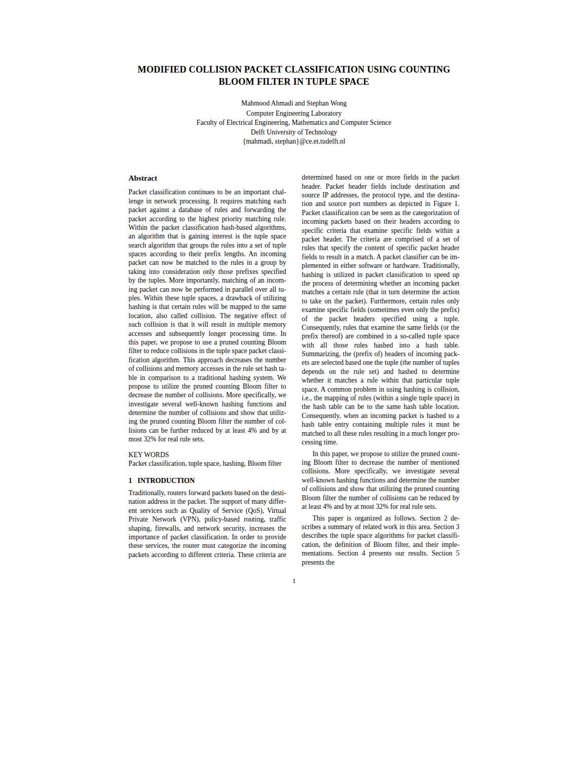MODIFIED COLLISION PACKET CLASSIFICATION USING COUNTING
BLOOM FILTER IN TUPLE SPACE
Mahmood Ahmadi and Stephan Wong
Computer Engineering Laboratory
Faculty of Electrical Engineering, Mathematics and Computer Science
Delft University of Technology
{mahmadi, stephan}@ce.et.tudelft.nl
Abstract
Packet classification continues to be an important challenge in network processing. It requires matching each packet against a database of rules and forwarding the packet according to the highest priority matching rule. Within the packet classification hash-based algorithms, an algorithm that is gaining interest is the tuple space search algorithm that groups the rules into a set of tuple spaces according to their prefix lengths. An incoming packet can now be matched to the rules in a group by taking into consideration only those prefixes specified by the tuples. More importantly, matching of an incoming packet can now be performed in parallel over all tuples. Within these tuple spaces, a drawback of utilizing hashing is that certain rules will be mapped to the same location, also called collision. The negative effect of such collision is that it will result in multiple memory accesses and subsequently longer processing time. In this paper, we propose to use a pruned counting Bloom filter to reduce collisions in the tuple space packet classification algorithm. This approach decreases the number of collisions and memory accesses in the rule set hash table in comparison to a traditional hashing system. We propose to utilize the pruned counting Bloom filter to decrease the number of collisions. More specifically, we investigate several well-known hashing functions and determine the number of collisions and show that utilizing the pruned counting Bloom filter the number of collisions can be further reduced by at least 4% and by at most 32% for real rule sets.
KEY WORDS
Packet classification, tuple space, hashing, Bloom filter
1 INTRODUCTION
Traditionally, routers forward packets based on the destination address in the packet. The support of many different services such as Quality of Service (QoS), Virtual Private Network (VPN), policy-based routing, traffic shaping, firewalls, and network security, increases the importance of packet classification. In order to provide these services, the router must categorize the incoming packets according to different criteria. These criteria are determined based on one or more fields in the packet header. Packet header fields include destination and source IP addresses, the protocol type, and the destination and source port numbers as depicted in Figure 1. Packet classification can be seen as the categorization of incoming packets based on their headers according to specific criteria that examine specific fields within a packet header. The criteria are comprised of a set of rules that specify the content of specific packet header fields to result in a match. A packet classifier can be implemented in either software or hardware. Traditionally, hashing is utilized in packet classification to speed up the process of determining whether an incoming packet matches a certain rule (that in turn determine the action to take on the packet). Furthermore, certain rules only examine specific fields (sometimes even only the prefix) of the packet headers specified using a tuple. Consequently, rules that examine the same fields (or the prefix thereof) are combined in a so-called tuple space with all those rules hashed into a hash table. Summarizing, the (prefix of) headers of incoming packets are selected based one the tuple (the number of tuples depends on the rule set) and hashed to determine whether it matches a rule within that particular tuple space. A common problem in using hashing is collision, i.e., the mapping of rules (within a single tuple space) in the hash table can be to the same hash table location. Consequently, when an incoming packet is hashed to a hash table entry containing multiple rules it must be matched to all these rules resulting in a much longer processing time.
In this paper, we propose to utilize the pruned counting Bloom filter to decrease the number of mentioned collisions. More specifically, we investigate several well-known hashing functions and determine the number of collisions and show that utilizing the pruned counting Bloom filter the number of collisions can be reduced by at least 4% and by at most 32% for real rule sets.
This paper is organized as follows. Section 2 describes a summary of related work in this area. Section 3 describes the tuple space algorithms for packet classification, the definition of Bloom filter, and their implementations. Section 4 presents our results. Section 5 presents the
1